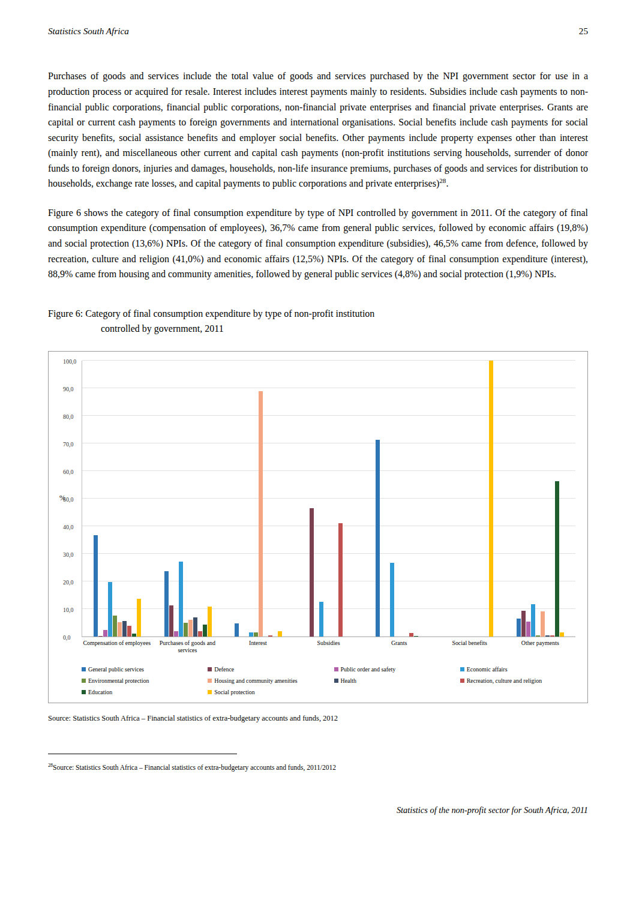Statistics South Africa 25
Purchases of goods and services include the total value of goods and services purchased by the NPI government sector for use in a production process or acquired for resale. Interest includes interest payments mainly to residents. Subsidies include cash payments to non-financial public corporations, financial public corporations, non-financial private enterprises and financial private enterprises. Grants are capital or current cash payments to foreign governments and international organisations. Social benefits include cash payments for social security benefits, social assistance benefits and employer social benefits. Other payments include property expenses other than interest (mainly rent), and miscellaneous other current and capital cash payments (non-profit institutions serving households, surrender of donor funds to foreign donors, injuries and damages, households, non-life insurance premiums, purchases of goods and services for distribution to households, exchange rate losses, and capital payments to public corporations and private enterprises)28.
Figure 6 shows the category of final consumption expenditure by type of NPI controlled by government in 2011. Of the category of final consumption expenditure (compensation of employees), 36,7% came from general public services, followed by economic affairs (19,8%) and social protection (13,6%) NPIs. Of the category of final consumption expenditure (subsidies), 46,5% came from defence, followed by recreation, culture and religion (41,0%) and economic affairs (12,5%) NPIs. Of the category of final consumption expenditure (interest), 88,9% came from housing and community amenities, followed by general public services (4,8%) and social protection (1,9%) NPIs.
Figure 6: Category of final consumption expenditure by type of non-profit institution controlled by government, 2011
%
100,0
90,0
80,0
70,0
60,0
50,0
40,0
30,0
20,0
10,0
0,0
Compensation of employees
Purchases of goods and services
Interest
Subsidies
Grants
Social benefits
Other payments
General public services
Defence
Public order and safety
Economic affairs
Environmental protection
Housing and community amenities
Health
Recreation, culture and religion
Education
Social protection
Source: Statistics South Africa – Financial statistics of extra-budgetary accounts and funds, 2012
28Source: Statistics South Africa – Financial statistics of extra-budgetary accounts and funds, 2011/2012
Statistics of the non-profit sector for South Africa, 2011